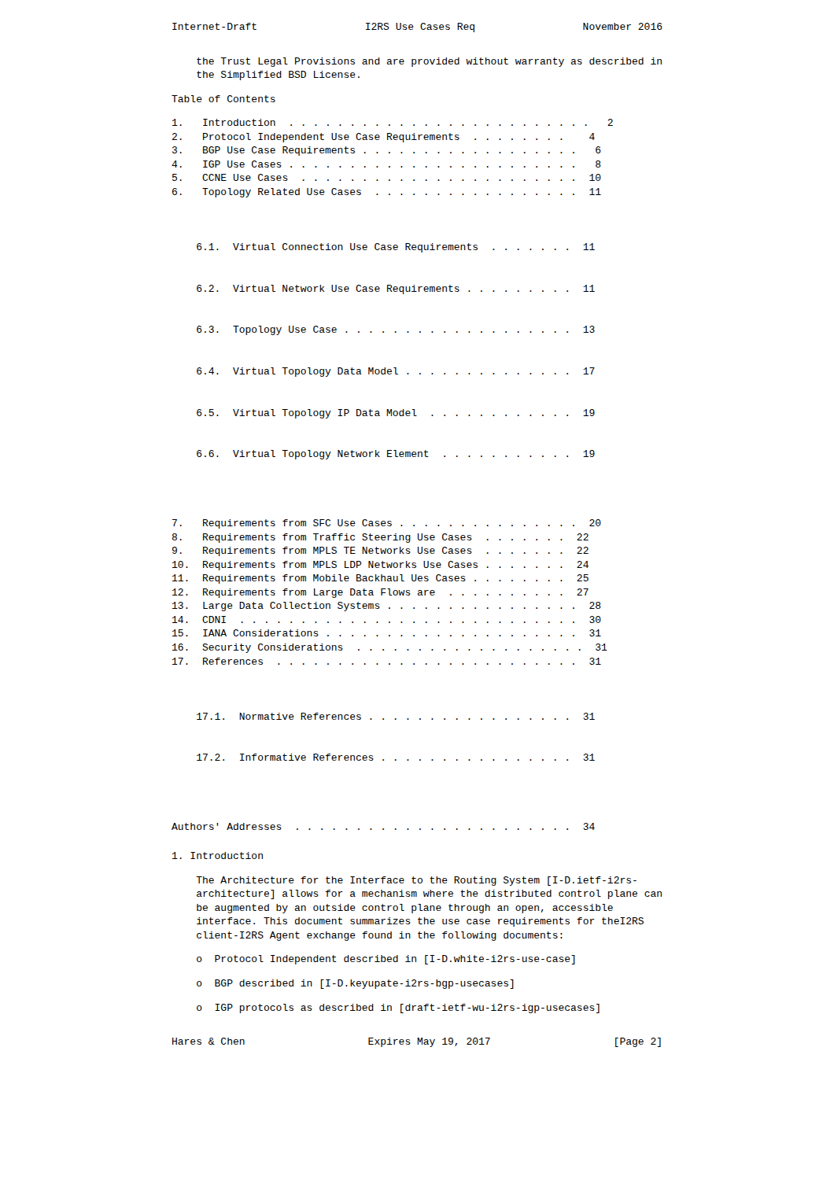Internet-Draft I2RS Use Cases Req November 2016
the Trust Legal Provisions and are provided without warranty as described in the Simplified BSD License.
Table of Contents
1. Introduction . . . . . . . . . . . . . . . . . . . . . . . . . 2
2. Protocol Independent Use Case Requirements . . . . . . . . 4
3. BGP Use Case Requirements . . . . . . . . . . . . . . . . . . 6
4. IGP Use Cases . . . . . . . . . . . . . . . . . . . . . . . . 8
5. CCNE Use Cases . . . . . . . . . . . . . . . . . . . . . . . 10
6. Topology Related Use Cases . . . . . . . . . . . . . . . . . 11
6.1. Virtual Connection Use Case Requirements . . . . . . . 11
6.2. Virtual Network Use Case Requirements . . . . . . . . . 11
6.3. Topology Use Case . . . . . . . . . . . . . . . . . . . 13
6.4. Virtual Topology Data Model . . . . . . . . . . . . . . 17
6.5. Virtual Topology IP Data Model . . . . . . . . . . . . 19
6.6. Virtual Topology Network Element . . . . . . . . . . . 19
7. Requirements from SFC Use Cases . . . . . . . . . . . . . . . 20
8. Requirements from Traffic Steering Use Cases . . . . . . . 22
9. Requirements from MPLS TE Networks Use Cases . . . . . . . 22
10. Requirements from MPLS LDP Networks Use Cases . . . . . . . 24
11. Requirements from Mobile Backhaul Ues Cases . . . . . . . . 25
12. Requirements from Large Data Flows are . . . . . . . . . . 27
13. Large Data Collection Systems . . . . . . . . . . . . . . . . 28
14. CDNI . . . . . . . . . . . . . . . . . . . . . . . . . . . . 30
15. IANA Considerations . . . . . . . . . . . . . . . . . . . . . 31
16. Security Considerations . . . . . . . . . . . . . . . . . . . 31
17. References . . . . . . . . . . . . . . . . . . . . . . . . . 31
17.1. Normative References . . . . . . . . . . . . . . . . . 31
17.2. Informative References . . . . . . . . . . . . . . . . 31
Authors' Addresses . . . . . . . . . . . . . . . . . . . . . . . 34
1. Introduction
The Architecture for the Interface to the Routing System [I-D.ietf-i2rs-architecture] allows for a mechanism where the distributed control plane can be augmented by an outside control plane through an open, accessible interface. This document summarizes the use case requirements for theI2RS client-I2RS Agent exchange found in the following documents:
Protocol Independent described in [I-D.white-i2rs-use-case]
BGP described in [I-D.keyupate-i2rs-bgp-usecases]
IGP protocols as described in [draft-ietf-wu-i2rs-igp-usecases]
Hares & Chen Expires May 19, 2017 [Page 2]